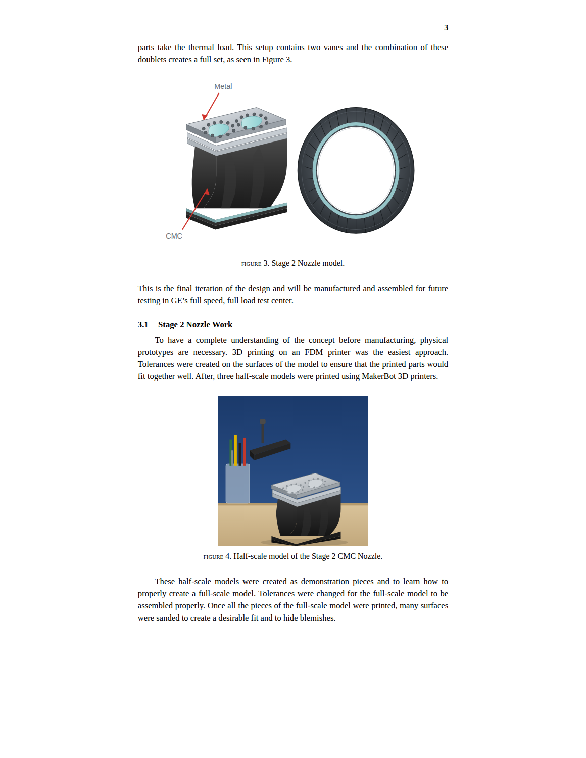3
parts take the thermal load. This setup contains two vanes and the combination of these doublets creates a full set, as seen in Figure 3.
Metal CMC
Figure 3. Stage 2 Nozzle model.
This is the final iteration of the design and will be manufactured and assembled for future testing in GE’s full speed, full load test center.
3.1 Stage 2 Nozzle Work
To have a complete understanding of the concept before manufacturing, physical prototypes are necessary. 3D printing on an FDM printer was the easiest approach. Tolerances were created on the surfaces of the model to ensure that the printed parts would fit together well. After, three half-scale models were printed using MakerBot 3D printers.
Figure 4. Half-scale model of the Stage 2 CMC Nozzle.
These half-scale models were created as demonstration pieces and to learn how to properly create a full-scale model. Tolerances were changed for the full-scale model to be assembled properly. Once all the pieces of the full-scale model were printed, many surfaces were sanded to create a desirable fit and to hide blemishes.